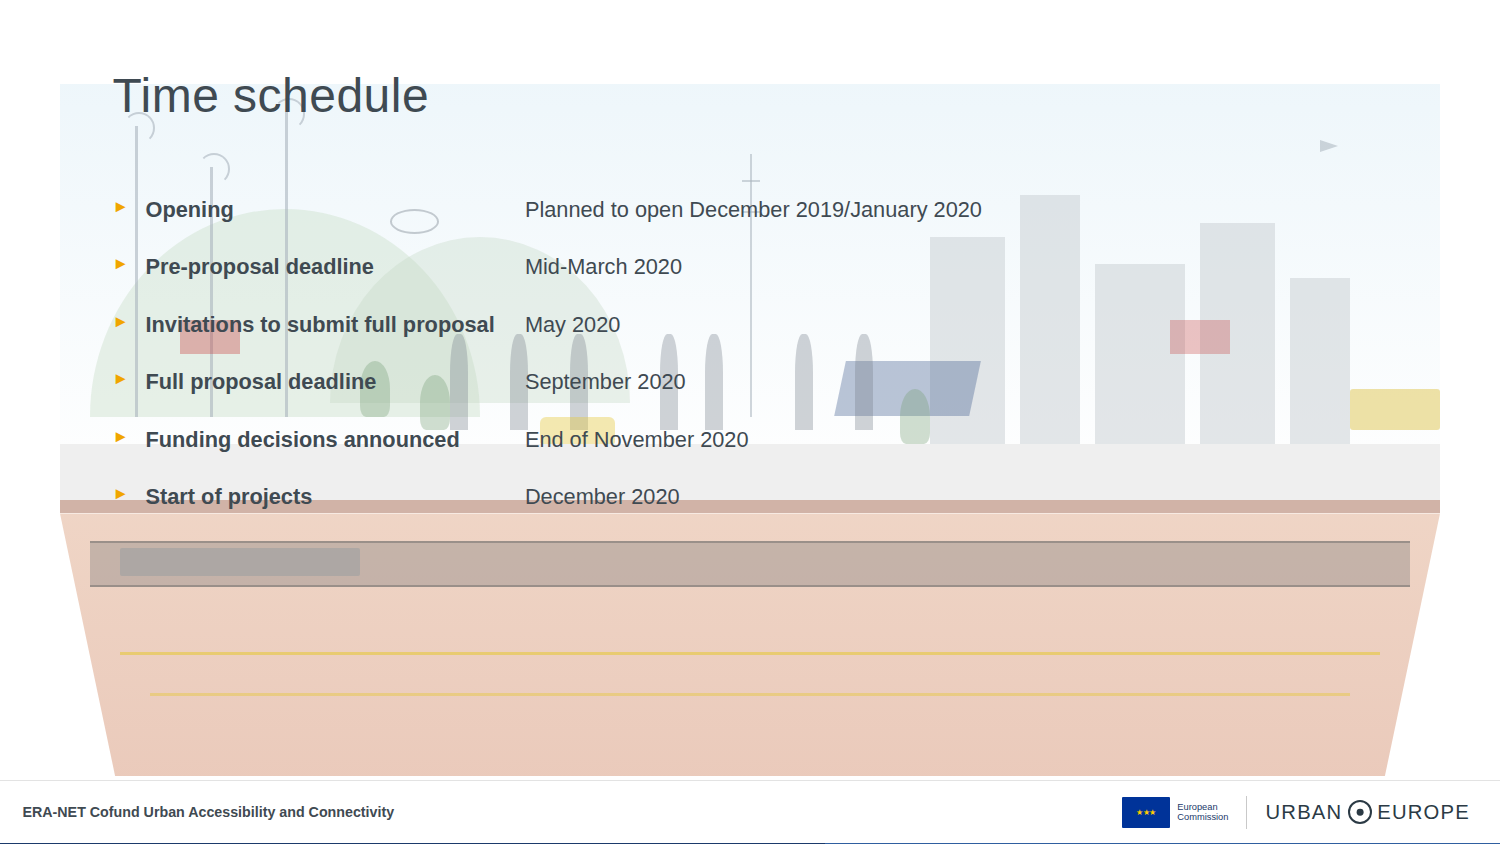Time schedule
| ► | Opening | Planned to open December 2019/January 2020 |
| ► | Pre-proposal deadline | Mid-March 2020 |
| ► | Invitations to submit full proposal | May 2020 |
| ► | Full proposal deadline | September 2020 |
| ► | Funding decisions announced | End of November 2020 |
| ► | Start of projects | December 2020 |
ERA-NET Cofund Urban Accessibility and Connectivity
★★★
European
Commission
URBAN EUROPE